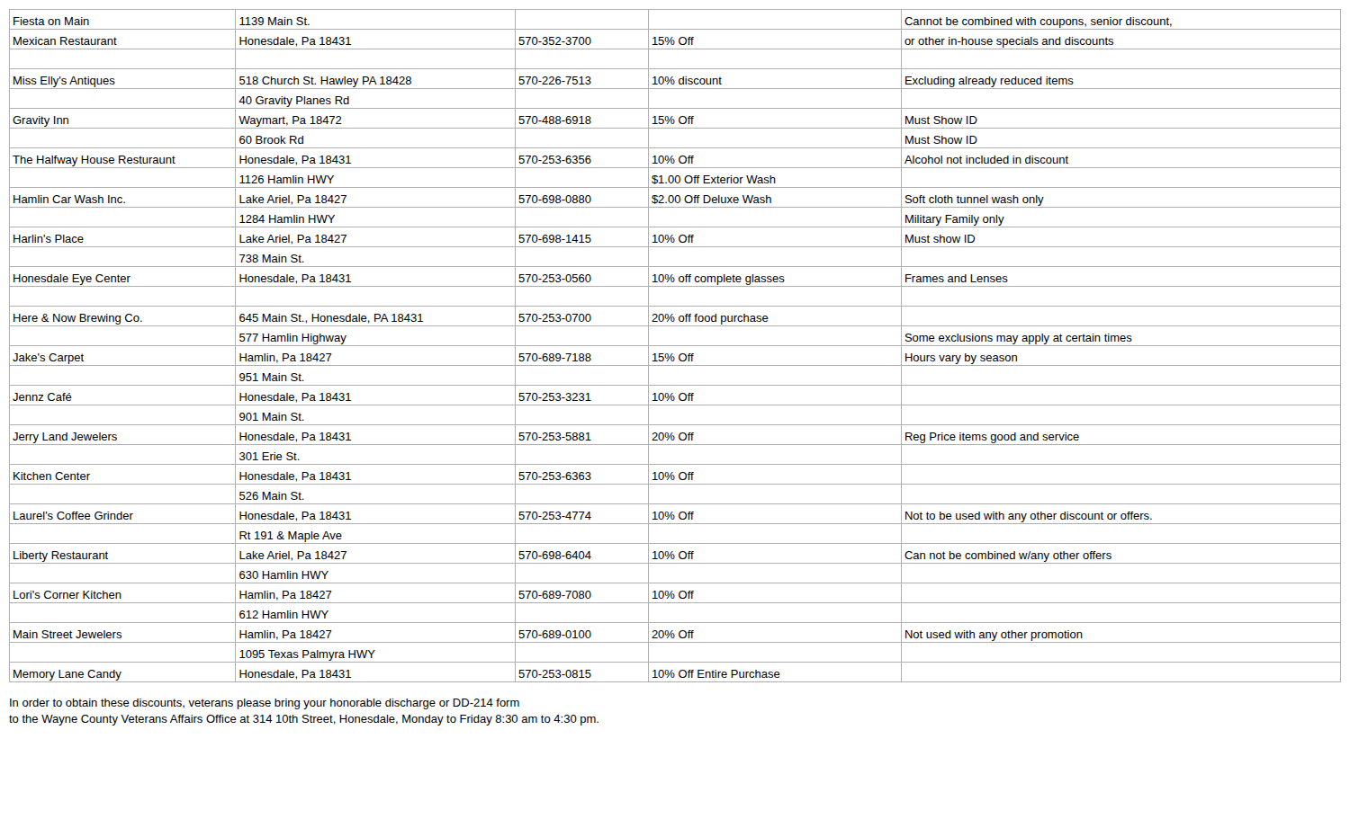| Fiesta on Main | 1139 Main St. | | | Cannot be combined with coupons, senior discount, |
| Mexican Restaurant | Honesdale, Pa 18431 | 570-352-3700 | 15% Off | or other in-house specials and discounts |
| Miss Elly's Antiques | 518 Church St. Hawley PA 18428 | 570-226-7513 | 10% discount | Excluding already reduced items |
| | 40 Gravity Planes Rd | | | |
| Gravity Inn | Waymart, Pa 18472 | 570-488-6918 | 15% Off | Must Show ID |
| | 60 Brook Rd | | | Must Show ID |
| The Halfway House Resturaunt | Honesdale, Pa 18431 | 570-253-6356 | 10% Off | Alcohol not included in discount |
| | 1126 Hamlin HWY | | $1.00 Off Exterior Wash | |
| Hamlin Car Wash Inc. | Lake Ariel, Pa 18427 | 570-698-0880 | $2.00 Off Deluxe Wash | Soft cloth tunnel wash only |
| | 1284 Hamlin HWY | | | Military Family only |
| Harlin's Place | Lake Ariel, Pa 18427 | 570-698-1415 | 10% Off | Must show ID |
| | 738 Main St. | | | |
| Honesdale Eye Center | Honesdale, Pa 18431 | 570-253-0560 | 10% off complete glasses | Frames and Lenses |
| Here & Now Brewing Co. | 645 Main St., Honesdale, PA 18431 | 570-253-0700 | 20% off food purchase | |
| | 577 Hamlin Highway | | | Some exclusions may apply at certain times |
| Jake's Carpet | Hamlin, Pa 18427 | 570-689-7188 | 15% Off | Hours vary by season |
| | 951 Main St. | | | |
| Jennz Café | Honesdale, Pa 18431 | 570-253-3231 | 10% Off | |
| | 901 Main St. | | | |
| Jerry Land Jewelers | Honesdale, Pa 18431 | 570-253-5881 | 20% Off | Reg Price items good and service |
| | 301 Erie St. | | | |
| Kitchen Center | Honesdale, Pa 18431 | 570-253-6363 | 10% Off | |
| | 526 Main St. | | | |
| Laurel's Coffee Grinder | Honesdale, Pa 18431 | 570-253-4774 | 10% Off | Not to be used with any other discount or offers. |
| | Rt 191 & Maple Ave | | | |
| Liberty Restaurant | Lake Ariel, Pa 18427 | 570-698-6404 | 10% Off | Can not be combined w/any other offers |
| | 630 Hamlin HWY | | | |
| Lori's Corner Kitchen | Hamlin, Pa 18427 | 570-689-7080 | 10% Off | |
| | 612 Hamlin HWY | | | |
| Main Street Jewelers | Hamlin, Pa 18427 | 570-689-0100 | 20% Off | Not used with any other promotion |
| | 1095 Texas Palmyra HWY | | | |
| Memory Lane Candy | Honesdale, Pa 18431 | 570-253-0815 | 10% Off Entire Purchase | |
In order to obtain these discounts, veterans please bring your honorable discharge or DD-214 form
to the Wayne County Veterans Affairs Office at 314 10th Street, Honesdale, Monday to Friday 8:30 am to 4:30 pm.